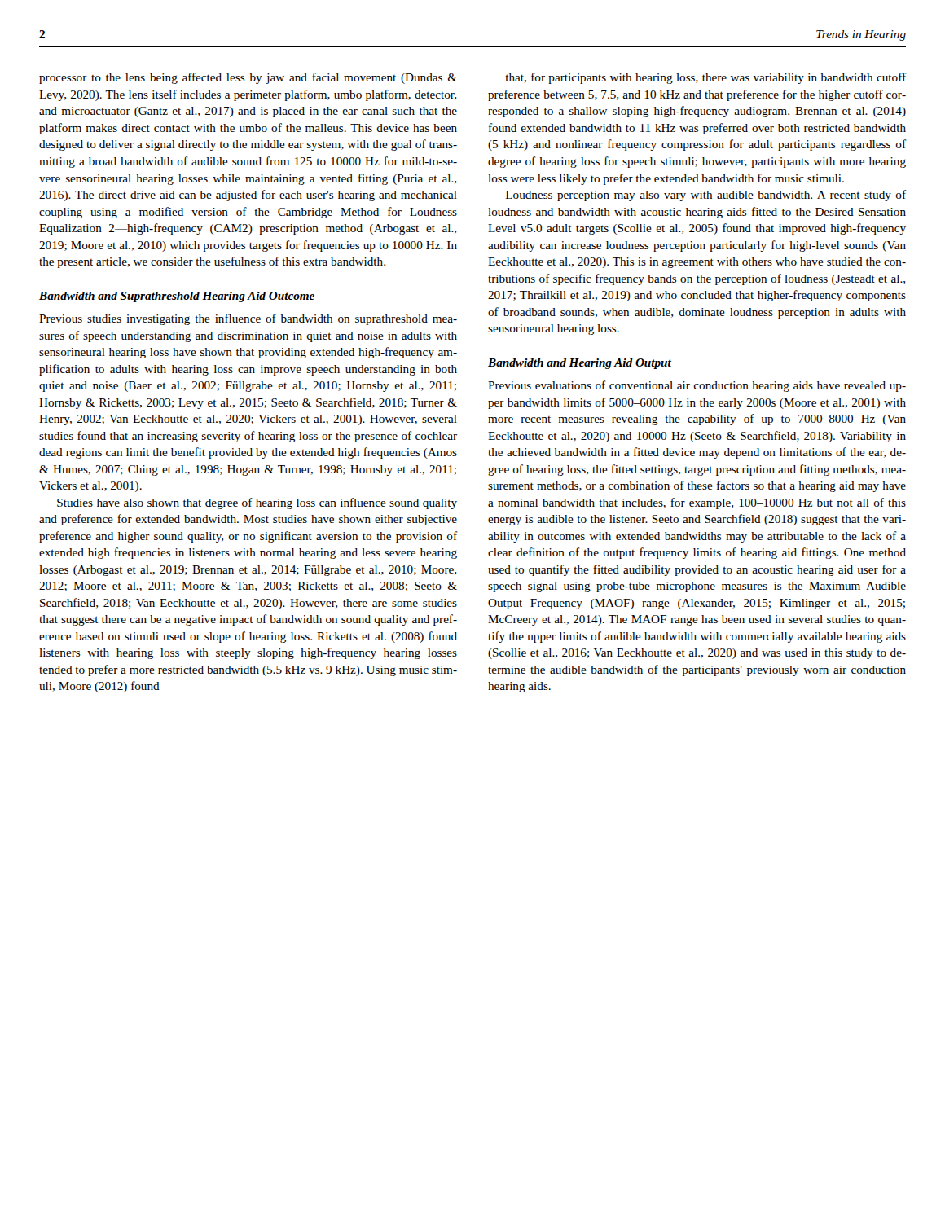2 Trends in Hearing
processor to the lens being affected less by jaw and facial movement (Dundas & Levy, 2020). The lens itself includes a perimeter platform, umbo platform, detector, and microactuator (Gantz et al., 2017) and is placed in the ear canal such that the platform makes direct contact with the umbo of the malleus. This device has been designed to deliver a signal directly to the middle ear system, with the goal of transmitting a broad bandwidth of audible sound from 125 to 10000 Hz for mild-to-severe sensorineural hearing losses while maintaining a vented fitting (Puria et al., 2016). The direct drive aid can be adjusted for each user's hearing and mechanical coupling using a modified version of the Cambridge Method for Loudness Equalization 2—high-frequency (CAM2) prescription method (Arbogast et al., 2019; Moore et al., 2010) which provides targets for frequencies up to 10000 Hz. In the present article, we consider the usefulness of this extra bandwidth.
Bandwidth and Suprathreshold Hearing Aid Outcome
Previous studies investigating the influence of bandwidth on suprathreshold measures of speech understanding and discrimination in quiet and noise in adults with sensorineural hearing loss have shown that providing extended high-frequency amplification to adults with hearing loss can improve speech understanding in both quiet and noise (Baer et al., 2002; Füllgrabe et al., 2010; Hornsby et al., 2011; Hornsby & Ricketts, 2003; Levy et al., 2015; Seeto & Searchfield, 2018; Turner & Henry, 2002; Van Eeckhoutte et al., 2020; Vickers et al., 2001). However, several studies found that an increasing severity of hearing loss or the presence of cochlear dead regions can limit the benefit provided by the extended high frequencies (Amos & Humes, 2007; Ching et al., 1998; Hogan & Turner, 1998; Hornsby et al., 2011; Vickers et al., 2001).
Studies have also shown that degree of hearing loss can influence sound quality and preference for extended bandwidth. Most studies have shown either subjective preference and higher sound quality, or no significant aversion to the provision of extended high frequencies in listeners with normal hearing and less severe hearing losses (Arbogast et al., 2019; Brennan et al., 2014; Füllgrabe et al., 2010; Moore, 2012; Moore et al., 2011; Moore & Tan, 2003; Ricketts et al., 2008; Seeto & Searchfield, 2018; Van Eeckhoutte et al., 2020). However, there are some studies that suggest there can be a negative impact of bandwidth on sound quality and preference based on stimuli used or slope of hearing loss. Ricketts et al. (2008) found listeners with hearing loss with steeply sloping high-frequency hearing losses tended to prefer a more restricted bandwidth (5.5 kHz vs. 9 kHz). Using music stimuli, Moore (2012) found
that, for participants with hearing loss, there was variability in bandwidth cutoff preference between 5, 7.5, and 10 kHz and that preference for the higher cutoff corresponded to a shallow sloping high-frequency audiogram. Brennan et al. (2014) found extended bandwidth to 11 kHz was preferred over both restricted bandwidth (5 kHz) and nonlinear frequency compression for adult participants regardless of degree of hearing loss for speech stimuli; however, participants with more hearing loss were less likely to prefer the extended bandwidth for music stimuli.
Loudness perception may also vary with audible bandwidth. A recent study of loudness and bandwidth with acoustic hearing aids fitted to the Desired Sensation Level v5.0 adult targets (Scollie et al., 2005) found that improved high-frequency audibility can increase loudness perception particularly for high-level sounds (Van Eeckhoutte et al., 2020). This is in agreement with others who have studied the contributions of specific frequency bands on the perception of loudness (Jesteadt et al., 2017; Thrailkill et al., 2019) and who concluded that higher-frequency components of broadband sounds, when audible, dominate loudness perception in adults with sensorineural hearing loss.
Bandwidth and Hearing Aid Output
Previous evaluations of conventional air conduction hearing aids have revealed upper bandwidth limits of 5000–6000 Hz in the early 2000s (Moore et al., 2001) with more recent measures revealing the capability of up to 7000–8000 Hz (Van Eeckhoutte et al., 2020) and 10000 Hz (Seeto & Searchfield, 2018). Variability in the achieved bandwidth in a fitted device may depend on limitations of the ear, degree of hearing loss, the fitted settings, target prescription and fitting methods, measurement methods, or a combination of these factors so that a hearing aid may have a nominal bandwidth that includes, for example, 100–10000 Hz but not all of this energy is audible to the listener. Seeto and Searchfield (2018) suggest that the variability in outcomes with extended bandwidths may be attributable to the lack of a clear definition of the output frequency limits of hearing aid fittings. One method used to quantify the fitted audibility provided to an acoustic hearing aid user for a speech signal using probe-tube microphone measures is the Maximum Audible Output Frequency (MAOF) range (Alexander, 2015; Kimlinger et al., 2015; McCreery et al., 2014). The MAOF range has been used in several studies to quantify the upper limits of audible bandwidth with commercially available hearing aids (Scollie et al., 2016; Van Eeckhoutte et al., 2020) and was used in this study to determine the audible bandwidth of the participants' previously worn air conduction hearing aids.